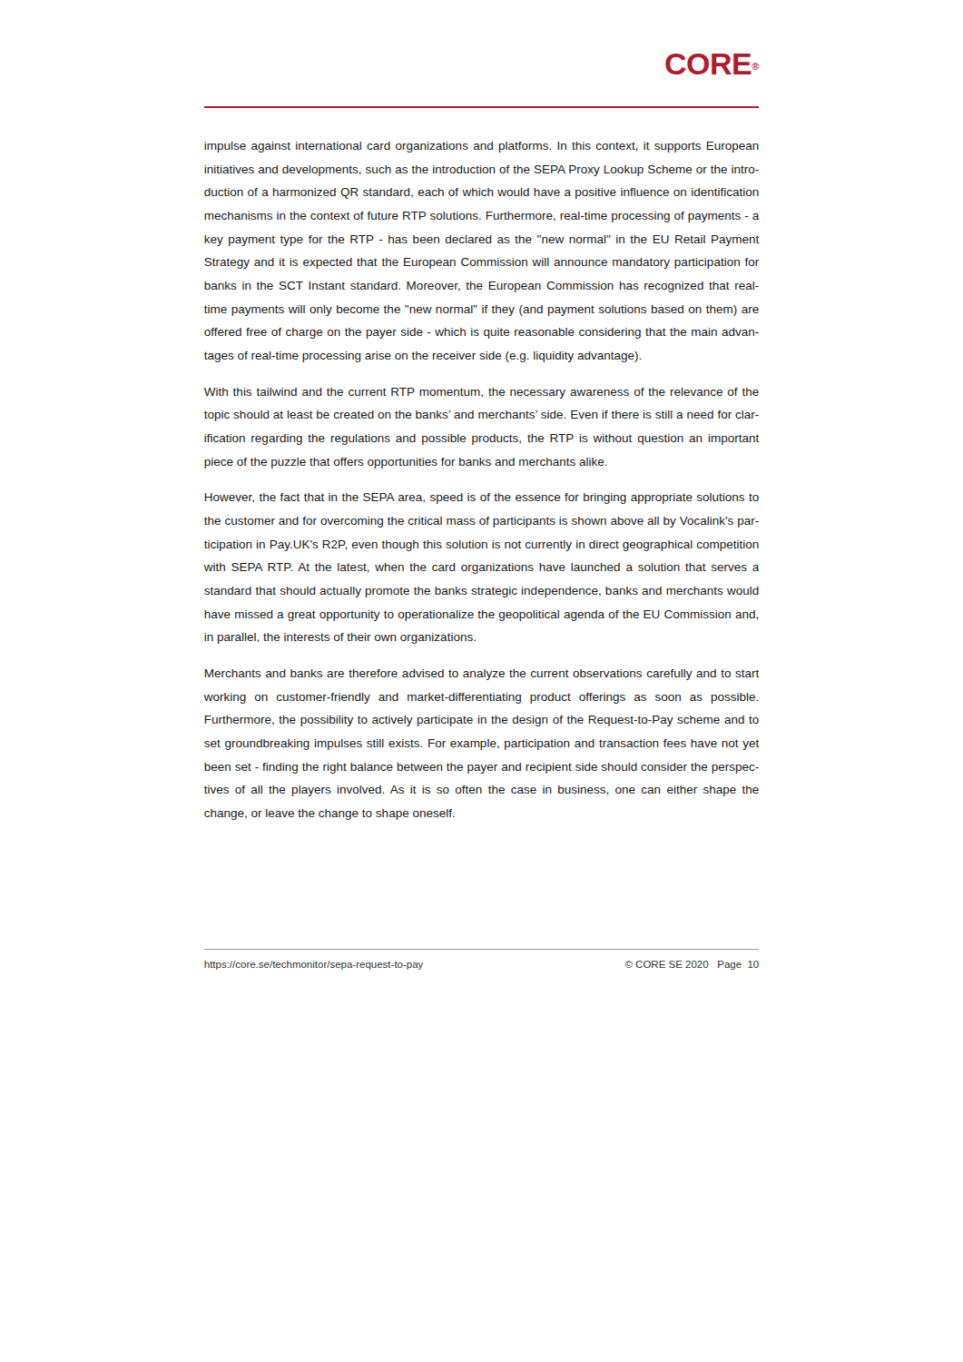CORE®
impulse against international card organizations and platforms. In this context, it supports European initiatives and developments, such as the introduction of the SEPA Proxy Lookup Scheme or the introduction of a harmonized QR standard, each of which would have a positive influence on identification mechanisms in the context of future RTP solutions. Furthermore, real-time processing of payments - a key payment type for the RTP - has been declared as the "new normal" in the EU Retail Payment Strategy and it is expected that the European Commission will announce mandatory participation for banks in the SCT Instant standard. Moreover, the European Commission has recognized that real-time payments will only become the "new normal" if they (and payment solutions based on them) are offered free of charge on the payer side - which is quite reasonable considering that the main advantages of real-time processing arise on the receiver side (e.g. liquidity advantage).
With this tailwind and the current RTP momentum, the necessary awareness of the relevance of the topic should at least be created on the banks’ and merchants’ side. Even if there is still a need for clarification regarding the regulations and possible products, the RTP is without question an important piece of the puzzle that offers opportunities for banks and merchants alike.
However, the fact that in the SEPA area, speed is of the essence for bringing appropriate solutions to the customer and for overcoming the critical mass of participants is shown above all by Vocalink's participation in Pay.UK's R2P, even though this solution is not currently in direct geographical competition with SEPA RTP. At the latest, when the card organizations have launched a solution that serves a standard that should actually promote the banks strategic independence, banks and merchants would have missed a great opportunity to operationalize the geopolitical agenda of the EU Commission and, in parallel, the interests of their own organizations.
Merchants and banks are therefore advised to analyze the current observations carefully and to start working on customer-friendly and market-differentiating product offerings as soon as possible. Furthermore, the possibility to actively participate in the design of the Request-to-Pay scheme and to set groundbreaking impulses still exists. For example, participation and transaction fees have not yet been set - finding the right balance between the payer and recipient side should consider the perspectives of all the players involved. As it is so often the case in business, one can either shape the change, or leave the change to shape oneself.
https://core.se/techmonitor/sepa-request-to-pay © CORE SE 2020 Page 10